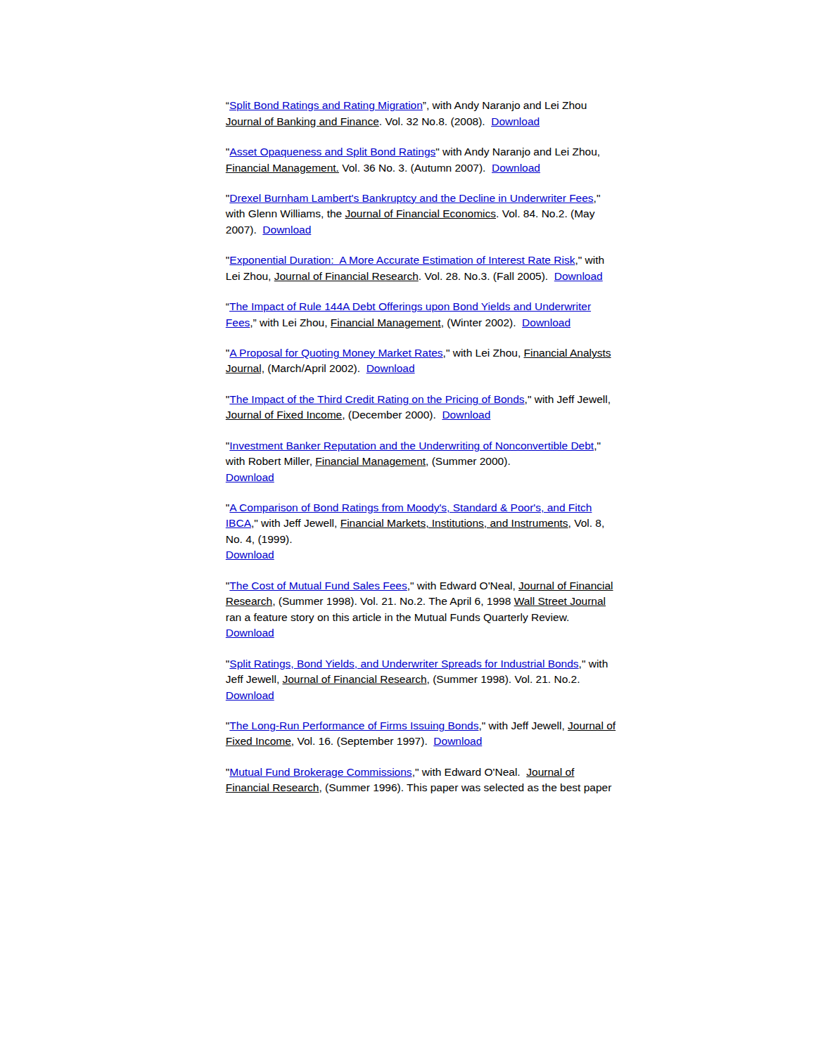“Split Bond Ratings and Rating Migration”, with Andy Naranjo and Lei Zhou Journal of Banking and Finance. Vol. 32 No.8. (2008). Download
"Asset Opaqueness and Split Bond Ratings" with Andy Naranjo and Lei Zhou, Financial Management. Vol. 36 No. 3. (Autumn 2007). Download
"Drexel Burnham Lambert's Bankruptcy and the Decline in Underwriter Fees," with Glenn Williams, the Journal of Financial Economics. Vol. 84. No.2. (May 2007). Download
"Exponential Duration: A More Accurate Estimation of Interest Rate Risk," with Lei Zhou, Journal of Financial Research. Vol. 28. No.3. (Fall 2005). Download
“The Impact of Rule 144A Debt Offerings upon Bond Yields and Underwriter Fees,” with Lei Zhou, Financial Management, (Winter 2002). Download
"A Proposal for Quoting Money Market Rates," with Lei Zhou, Financial Analysts Journal, (March/April 2002). Download
"The Impact of the Third Credit Rating on the Pricing of Bonds," with Jeff Jewell, Journal of Fixed Income, (December 2000). Download
"Investment Banker Reputation and the Underwriting of Nonconvertible Debt," with Robert Miller, Financial Management, (Summer 2000).
Download
"A Comparison of Bond Ratings from Moody's, Standard & Poor's, and Fitch IBCA," with Jeff Jewell, Financial Markets, Institutions, and Instruments, Vol. 8, No. 4, (1999).
Download
"The Cost of Mutual Fund Sales Fees," with Edward O'Neal, Journal of Financial Research, (Summer 1998). Vol. 21. No.2. The April 6, 1998 Wall Street Journal ran a feature story on this article in the Mutual Funds Quarterly Review.
Download
"Split Ratings, Bond Yields, and Underwriter Spreads for Industrial Bonds," with Jeff Jewell, Journal of Financial Research, (Summer 1998). Vol. 21. No.2.
Download
"The Long-Run Performance of Firms Issuing Bonds," with Jeff Jewell, Journal of Fixed Income, Vol. 16. (September 1997). Download
"Mutual Fund Brokerage Commissions," with Edward O'Neal. Journal of Financial Research, (Summer 1996). This paper was selected as the best paper